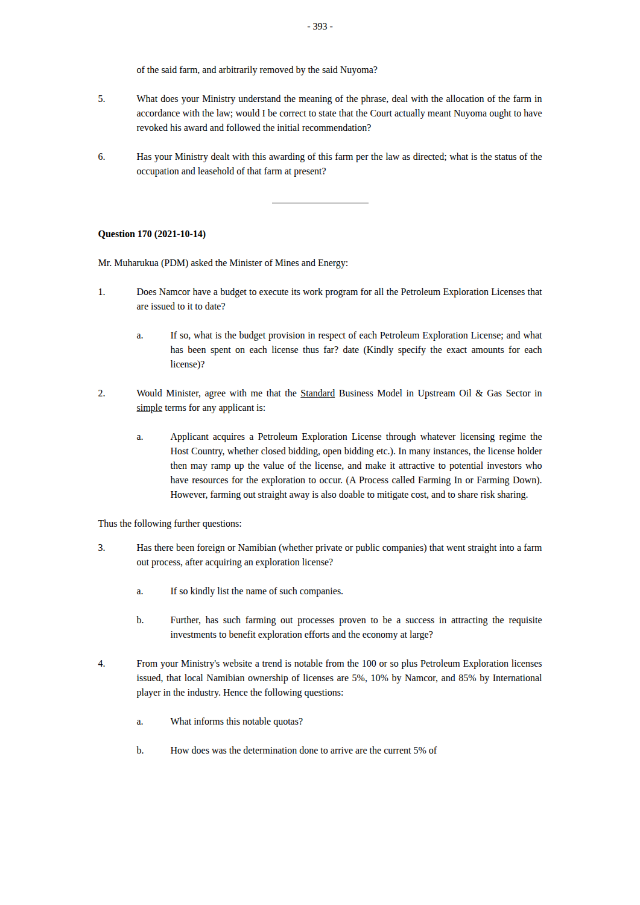- 393 -
of the said farm, and arbitrarily removed by the said Nuyoma?
5.
What does your Ministry understand the meaning of the phrase, deal with the allocation of the farm in accordance with the law; would I be correct to state that the Court actually meant Nuyoma ought to have revoked his award and followed the initial recommendation?
6.
Has your Ministry dealt with this awarding of this farm per the law as directed; what is the status of the occupation and leasehold of that farm at present?
Question 170 (2021-10-14)
Mr. Muharukua (PDM) asked the Minister of Mines and Energy:
1.
Does Namcor have a budget to execute its work program for all the Petroleum Exploration Licenses that are issued to it to date?
a.
If so, what is the budget provision in respect of each Petroleum Exploration License; and what has been spent on each license thus far? date (Kindly specify the exact amounts for each license)?
2.
Would Minister, agree with me that the Standard Business Model in Upstream Oil & Gas Sector in simple terms for any applicant is:
a.
Applicant acquires a Petroleum Exploration License through whatever licensing regime the Host Country, whether closed bidding, open bidding etc.). In many instances, the license holder then may ramp up the value of the license, and make it attractive to potential investors who have resources for the exploration to occur. (A Process called Farming In or Farming Down). However, farming out straight away is also doable to mitigate cost, and to share risk sharing.
Thus the following further questions:
3.
Has there been foreign or Namibian (whether private or public companies) that went straight into a farm out process, after acquiring an exploration license?
a.
If so kindly list the name of such companies.
b.
Further, has such farming out processes proven to be a success in attracting the requisite investments to benefit exploration efforts and the economy at large?
4.
From your Ministry's website a trend is notable from the 100 or so plus Petroleum Exploration licenses issued, that local Namibian ownership of licenses are 5%, 10% by Namcor, and 85% by International player in the industry. Hence the following questions:
a.
What informs this notable quotas?
b.
How does was the determination done to arrive are the current 5% of